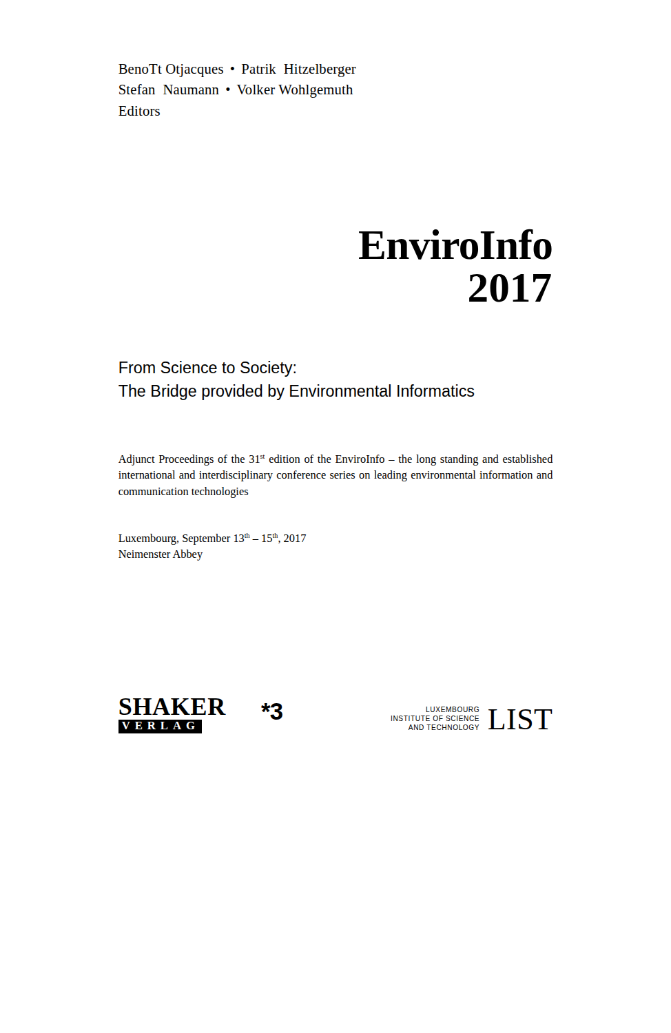BenoTt Otjacques • Patrik Hitzelberger
Stefan Naumann • Volker Wohlgemuth
Editors
EnviroInfo 2017
From Science to Society:
The Bridge provided by Environmental Informatics
Adjunct Proceedings of the 31st edition of the EnviroInfo – the long standing and established international and interdisciplinary conference series on leading environmental information and communication technologies
Luxembourg, September 13th – 15th, 2017
Neimenster Abbey
SHAKER VERLAG
*3
Luxembourg
Institute of Science
and Technology
LIST